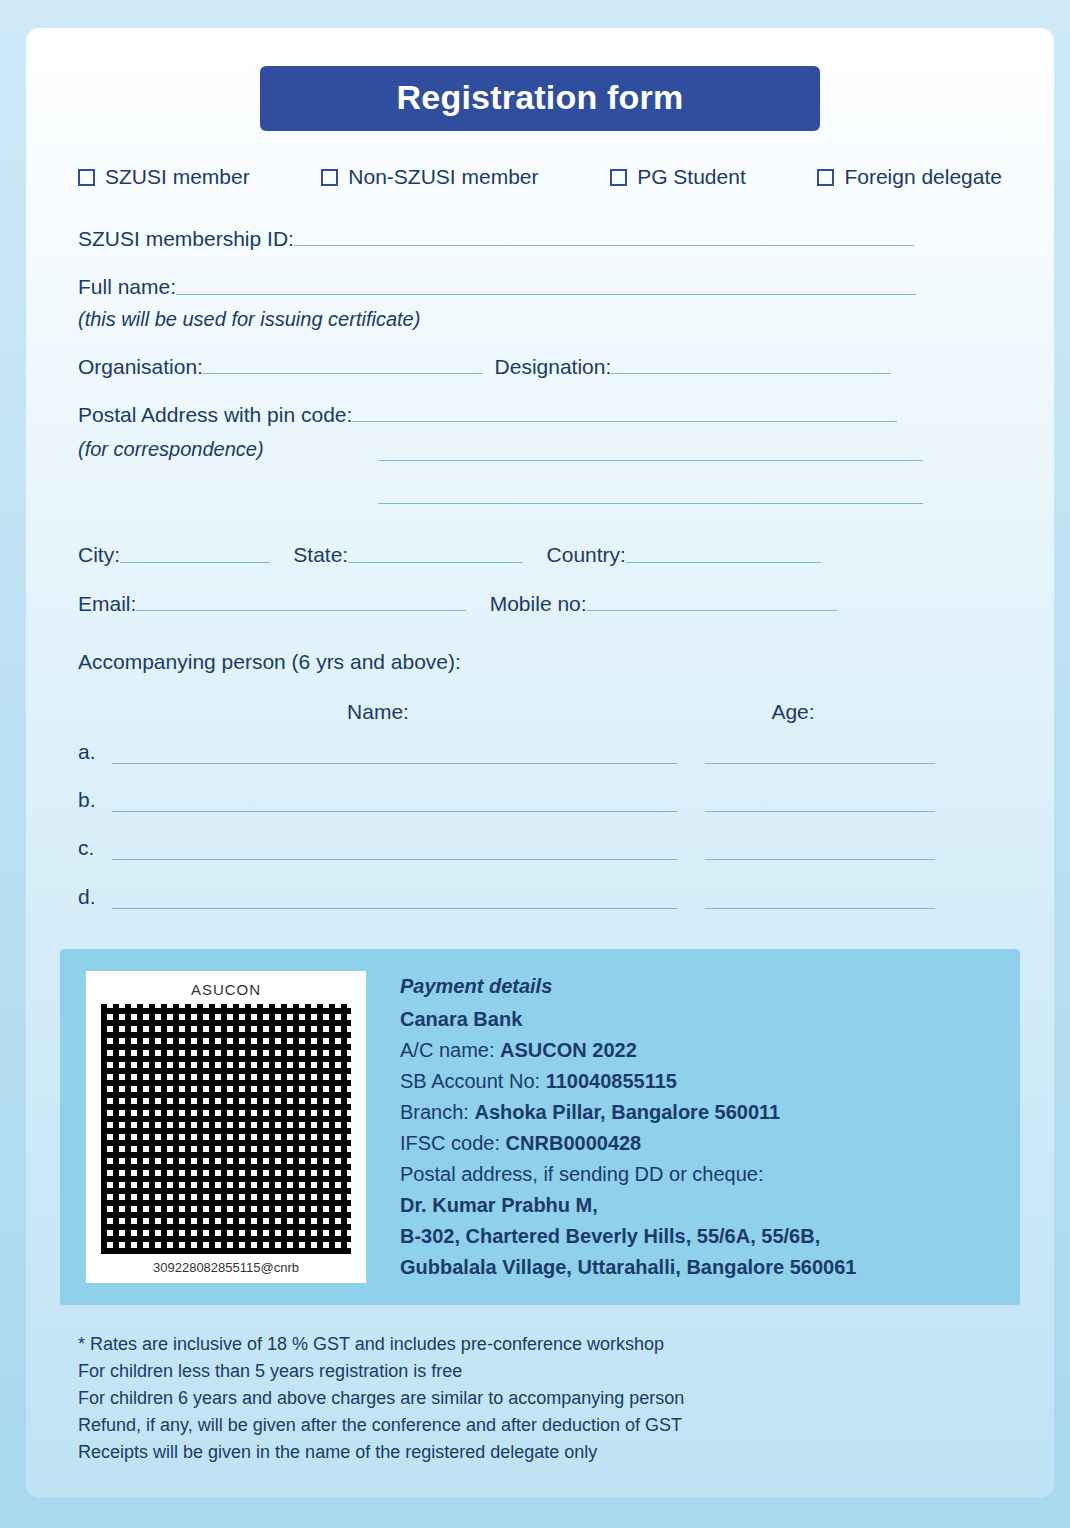Registration form
SZUSI member Non-SZUSI member PG Student Foreign delegate
SZUSI membership ID:
Full name:
(this will be used for issuing certificate)
Organisation: Designation:
Postal Address with pin code:
(for correspondence)
City: State: Country:
Email: Mobile no:
Accompanying person (6 yrs and above):
Name: Age:
a.
b.
c.
d.
ASUCON
309228082855115@cnrb
Payment details
Canara Bank
A/C name: ASUCON 2022
SB Account No: 110040855115
Branch: Ashoka Pillar, Bangalore 560011
IFSC code: CNRB0000428
Postal address, if sending DD or cheque:
Dr. Kumar Prabhu M,
B-302, Chartered Beverly Hills, 55/6A, 55/6B,
Gubbalala Village, Uttarahalli, Bangalore 560061
* Rates are inclusive of 18 % GST and includes pre-conference workshop
For children less than 5 years registration is free
For children 6 years and above charges are similar to accompanying person
Refund, if any, will be given after the conference and after deduction of GST
Receipts will be given in the name of the registered delegate only